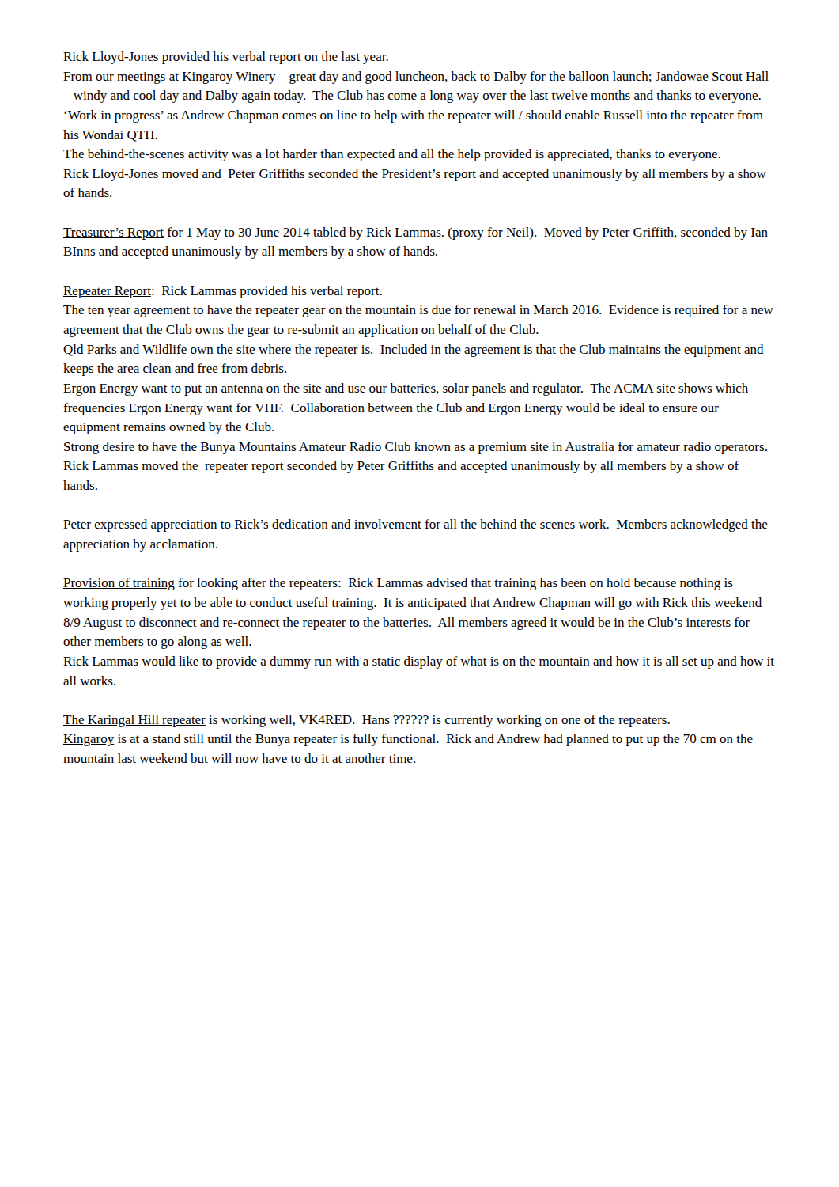Rick Lloyd-Jones provided his verbal report on the last year.
From our meetings at Kingaroy Winery – great day and good luncheon, back to Dalby for the balloon launch; Jandowae Scout Hall – windy and cool day and Dalby again today. The Club has come a long way over the last twelve months and thanks to everyone. ‘Work in progress’ as Andrew Chapman comes on line to help with the repeater will / should enable Russell into the repeater from his Wondai QTH.
The behind-the-scenes activity was a lot harder than expected and all the help provided is appreciated, thanks to everyone.
Rick Lloyd-Jones moved and Peter Griffiths seconded the President’s report and accepted unanimously by all members by a show of hands.
Treasurer’s Report for 1 May to 30 June 2014 tabled by Rick Lammas. (proxy for Neil). Moved by Peter Griffith, seconded by Ian BInns and accepted unanimously by all members by a show of hands.
Repeater Report: Rick Lammas provided his verbal report.
The ten year agreement to have the repeater gear on the mountain is due for renewal in March 2016. Evidence is required for a new agreement that the Club owns the gear to re-submit an application on behalf of the Club.
Qld Parks and Wildlife own the site where the repeater is. Included in the agreement is that the Club maintains the equipment and keeps the area clean and free from debris.
Ergon Energy want to put an antenna on the site and use our batteries, solar panels and regulator. The ACMA site shows which frequencies Ergon Energy want for VHF. Collaboration between the Club and Ergon Energy would be ideal to ensure our equipment remains owned by the Club.
Strong desire to have the Bunya Mountains Amateur Radio Club known as a premium site in Australia for amateur radio operators.
Rick Lammas moved the repeater report seconded by Peter Griffiths and accepted unanimously by all members by a show of hands.
Peter expressed appreciation to Rick’s dedication and involvement for all the behind the scenes work. Members acknowledged the appreciation by acclamation.
Provision of training for looking after the repeaters: Rick Lammas advised that training has been on hold because nothing is working properly yet to be able to conduct useful training. It is anticipated that Andrew Chapman will go with Rick this weekend 8/9 August to disconnect and re-connect the repeater to the batteries. All members agreed it would be in the Club’s interests for other members to go along as well.
Rick Lammas would like to provide a dummy run with a static display of what is on the mountain and how it is all set up and how it all works.
The Karingal Hill repeater is working well, VK4RED. Hans ?????? is currently working on one of the repeaters.
Kingaroy is at a stand still until the Bunya repeater is fully functional. Rick and Andrew had planned to put up the 70 cm on the mountain last weekend but will now have to do it at another time.